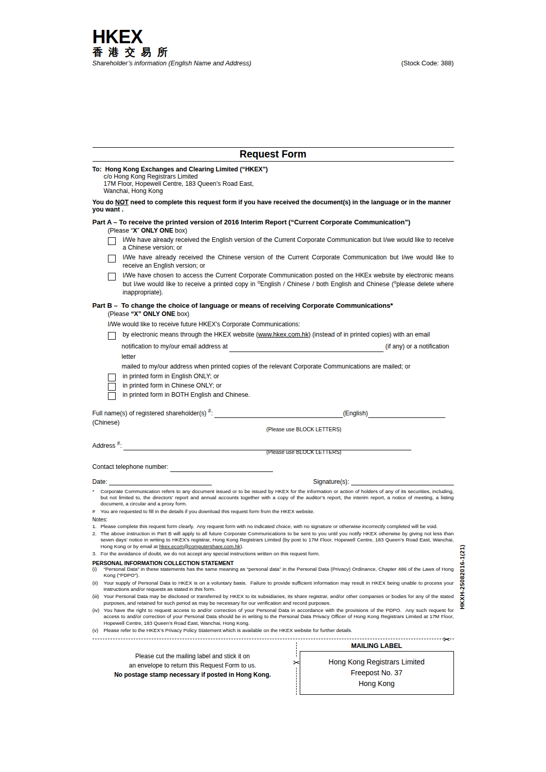HKEX
香 港 交 易 所
Shareholder’s information (English Name and Address)
(Stock Code: 388)
Request Form
To: Hong Kong Exchanges and Clearing Limited (“HKEX”)
c/o Hong Kong Registrars Limited
17M Floor, Hopewell Centre, 183 Queen’s Road East,
Wanchai, Hong Kong
You do NOT need to complete this request form if you have received the document(s) in the language or in the manner you want .
Part A – To receive the printed version of 2016 Interim Report (“Current Corporate Communication”)
(Please “X” ONLY ONE box)
I/We have already received the English version of the Current Corporate Communication but I/we would like to receive a Chinese version; or
I/We have already received the Chinese version of the Current Corporate Communication but I/we would like to receive an English version; or
I/We have chosen to access the Current Corporate Communication posted on the HKEx website by electronic means but I/we would like to receive a printed copy in o English / Chinese / both English and Chinese (oplease delete where inappropriate).
Part B – To change the choice of language or means of receiving Corporate Communications*
(Please “X” ONLY ONE box)
I/We would like to receive future HKEX's Corporate Communications:
by electronic means through the HKEX website (www.hkex.com.hk) (instead of in printed copies) with an email
notification to my/our email address at (if any) or a notification letter
mailed to my/our address when printed copies of the relevant Corporate Communications are mailed; or
in printed form in English ONLY; or
in printed form in Chinese ONLY; or
in printed form in BOTH English and Chinese.
Full name(s) of registered shareholder(s) #: (English) (Chinese)
(Please use BLOCK LETTERS)
Address #:
(Please use BLOCK LETTERS)
Contact telephone number:
Date:
Signature(s):
*
Corporate Communication refers to any document issued or to be issued by HKEX for the information or action of holders of any of its securities, including, but not limited to, the directors’ report and annual accounts together with a copy of the auditor’s report, the interim report, a notice of meeting, a listing document, a circular and a proxy form.
#
You are requested to fill in the details if you download this request form from the HKEX website.
Notes:
1.
Please complete this request form clearly. Any request form with no indicated choice, with no signature or otherwise incorrectly completed will be void.
2.
The above instruction in Part B will apply to all future Corporate Communications to be sent to you until you notify HKEX otherwise by giving not less than seven days’ notice in writing to HKEX’s registrar, Hong Kong Registrars Limited (by post to 17M Floor, Hopewell Centre, 183 Queen’s Road East, Wanchai, Hong Kong or by email at hkex.ecom@computershare.com.hk).
3.
For the avoidance of doubt, we do not accept any special instructions written on this request form.
PERSONAL INFORMATION COLLECTION STATEMENT
(i)
“Personal Data” in these statements has the same meaning as “personal data” in the Personal Data (Privacy) Ordinance, Chapter 486 of the Laws of Hong Kong (“PDPO”).
(ii)
Your supply of Personal Data to HKEX is on a voluntary basis. Failure to provide sufficient information may result in HKEX being unable to process your instructions and/or requests as stated in this form.
(iii)
Your Personal Data may be disclosed or transferred by HKEX to its subsidiaries, its share registrar, and/or other companies or bodies for any of the stated purposes, and retained for such period as may be necessary for our verification and record purposes.
(iv)
You have the right to request access to and/or correction of your Personal Data in accordance with the provisions of the PDPO. Any such request for access to and/or correction of your Personal Data should be in writing to the Personal Data Privacy Officer of Hong Kong Registrars Limited at 17M Floor, Hopewell Centre, 183 Queen’s Road East, Wanchai, Hong Kong.
(v)
Please refer to the HKEX’s Privacy Policy Statement which is available on the HKEX website for further details.
HKXH-25082016-1(21)
✂
Please cut the mailing label and stick it on
an envelope to return this Request Form to us.
No postage stamp necessary if posted in Hong Kong.
✂
MAILING LABEL
Hong Kong Registrars Limited
Freepost No. 37
Hong Kong